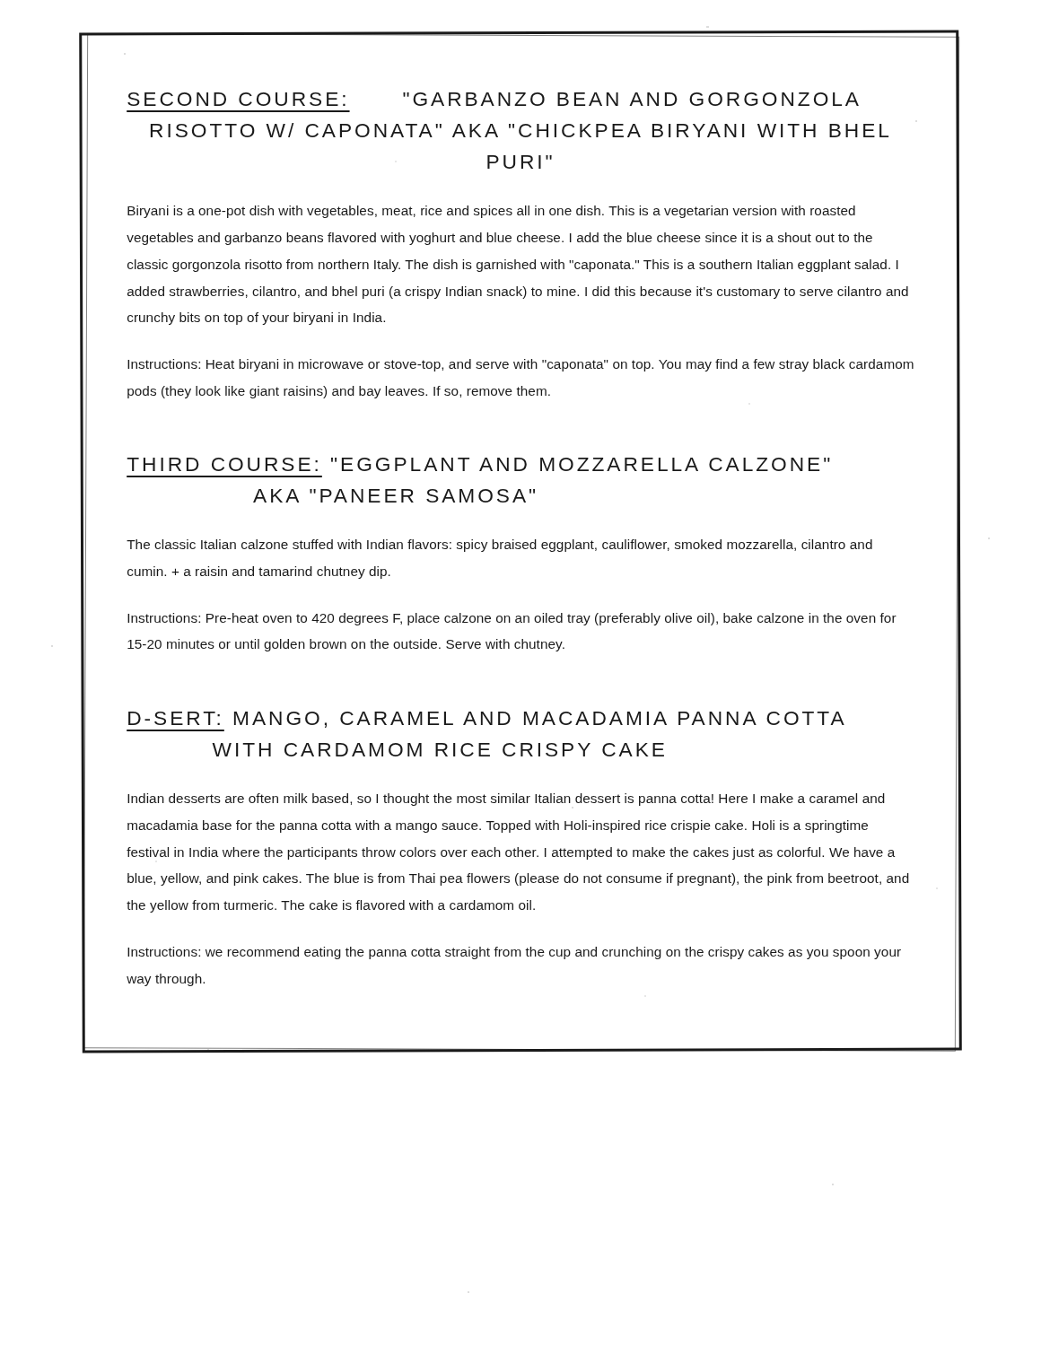Second Course: "Garbanzo Bean and Gorgonzola Risotto w/ Caponata" aka "Chickpea Biryani with Bhel Puri"
Biryani is a one-pot dish with vegetables, meat, rice and spices all in one dish. This is a vegetarian version with roasted vegetables and garbanzo beans flavored with yoghurt and blue cheese. I add the blue cheese since it is a shout out to the classic gorgonzola risotto from northern Italy. The dish is garnished with "caponata." This is a southern Italian eggplant salad. I added strawberries, cilantro, and bhel puri (a crispy Indian snack) to mine. I did this because it's customary to serve cilantro and crunchy bits on top of your biryani in India.
Instructions: Heat biryani in microwave or stove-top, and serve with "caponata" on top. You may find a few stray black cardamom pods (they look like giant raisins) and bay leaves. If so, remove them.
Third Course: "Eggplant and Mozzarella Calzone" aka "Paneer Samosa"
The classic Italian calzone stuffed with Indian flavors: spicy braised eggplant, cauliflower, smoked mozzarella, cilantro and cumin. + a raisin and tamarind chutney dip.
Instructions: Pre-heat oven to 420 degrees F, place calzone on an oiled tray (preferably olive oil), bake calzone in the oven for 15-20 minutes or until golden brown on the outside. Serve with chutney.
D-sert: Mango, Caramel and Macadamia Panna Cotta with Cardamom Rice Crispy Cake
Indian desserts are often milk based, so I thought the most similar Italian dessert is panna cotta! Here I make a caramel and macadamia base for the panna cotta with a mango sauce. Topped with Holi-inspired rice crispie cake. Holi is a springtime festival in India where the participants throw colors over each other. I attempted to make the cakes just as colorful. We have a blue, yellow, and pink cakes. The blue is from Thai pea flowers (please do not consume if pregnant), the pink from beetroot, and the yellow from turmeric. The cake is flavored with a cardamom oil.
Instructions: we recommend eating the panna cotta straight from the cup and crunching on the crispy cakes as you spoon your way through.